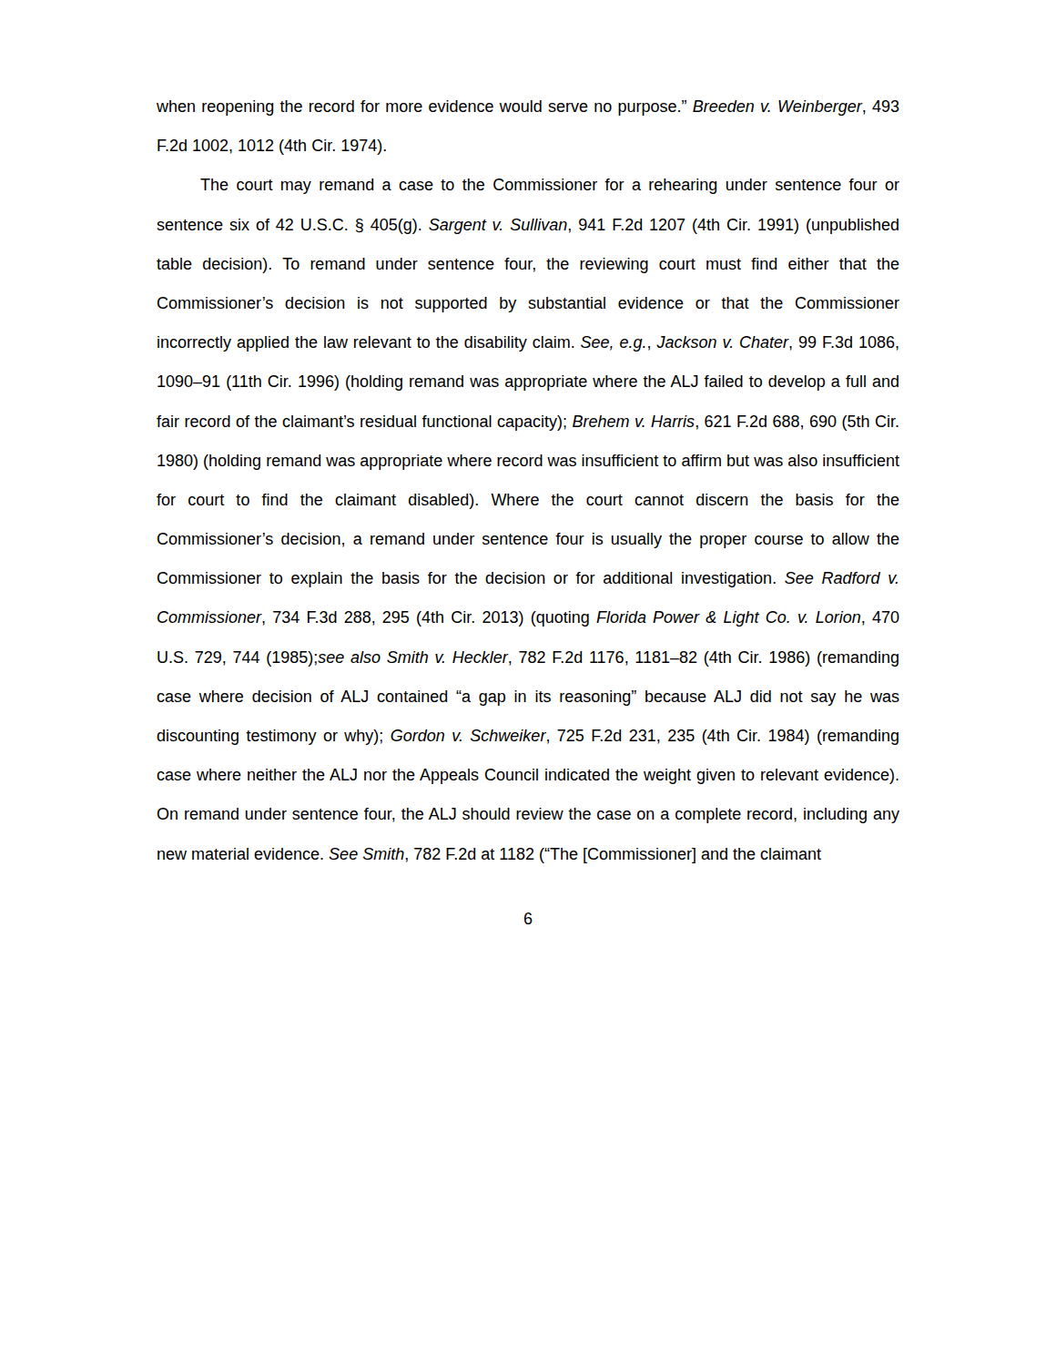when reopening the record for more evidence would serve no purpose.” Breeden v. Weinberger, 493 F.2d 1002, 1012 (4th Cir. 1974).
The court may remand a case to the Commissioner for a rehearing under sentence four or sentence six of 42 U.S.C. § 405(g). Sargent v. Sullivan, 941 F.2d 1207 (4th Cir. 1991) (unpublished table decision). To remand under sentence four, the reviewing court must find either that the Commissioner’s decision is not supported by substantial evidence or that the Commissioner incorrectly applied the law relevant to the disability claim. See, e.g., Jackson v. Chater, 99 F.3d 1086, 1090–91 (11th Cir. 1996) (holding remand was appropriate where the ALJ failed to develop a full and fair record of the claimant’s residual functional capacity); Brehem v. Harris, 621 F.2d 688, 690 (5th Cir. 1980) (holding remand was appropriate where record was insufficient to affirm but was also insufficient for court to find the claimant disabled). Where the court cannot discern the basis for the Commissioner’s decision, a remand under sentence four is usually the proper course to allow the Commissioner to explain the basis for the decision or for additional investigation. See Radford v. Commissioner, 734 F.3d 288, 295 (4th Cir. 2013) (quoting Florida Power & Light Co. v. Lorion, 470 U.S. 729, 744 (1985);see also Smith v. Heckler, 782 F.2d 1176, 1181–82 (4th Cir. 1986) (remanding case where decision of ALJ contained “a gap in its reasoning” because ALJ did not say he was discounting testimony or why); Gordon v. Schweiker, 725 F.2d 231, 235 (4th Cir. 1984) (remanding case where neither the ALJ nor the Appeals Council indicated the weight given to relevant evidence). On remand under sentence four, the ALJ should review the case on a complete record, including any new material evidence. See Smith, 782 F.2d at 1182 (“The [Commissioner] and the claimant
6